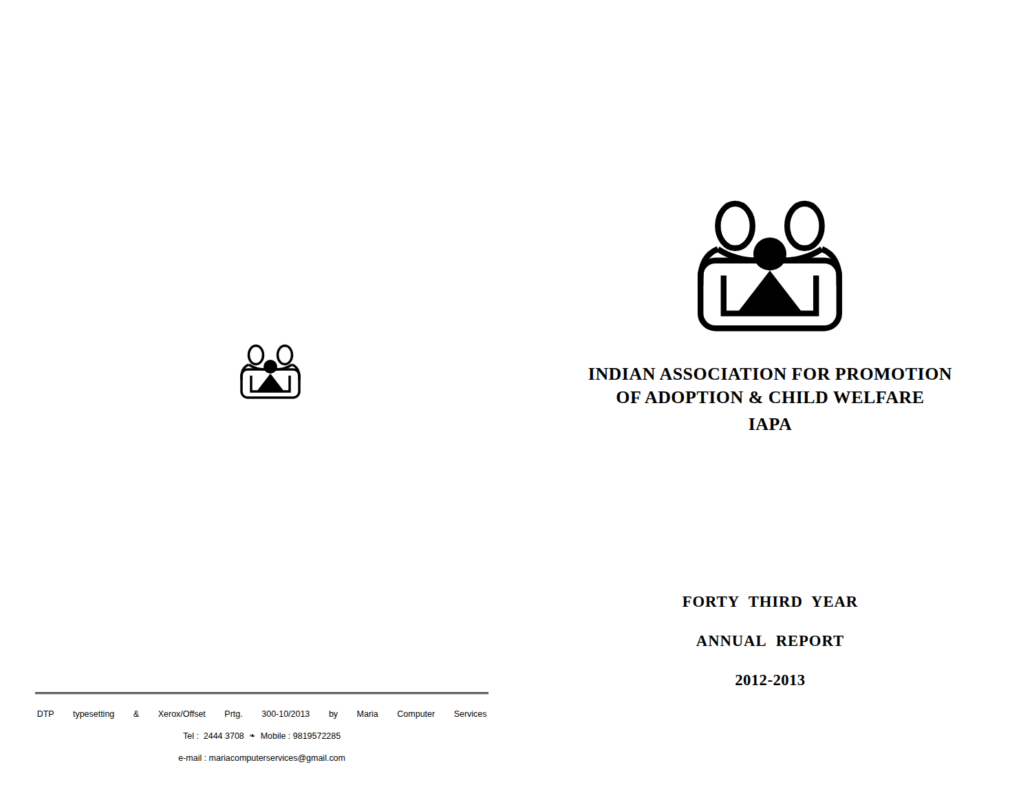DTP typesetting & Xerox/Offset Prtg. 300-10/2013 by Maria Computer Services
Tel : 2444 3708 ❧ Mobile : 9819572285
e-mail : mariacomputerservices@gmail.com
Indian Association for Promotion
of Adoption & Child Welfare IAPA
FORTY THIRD YEAR
ANNUAL REPORT
2012-2013